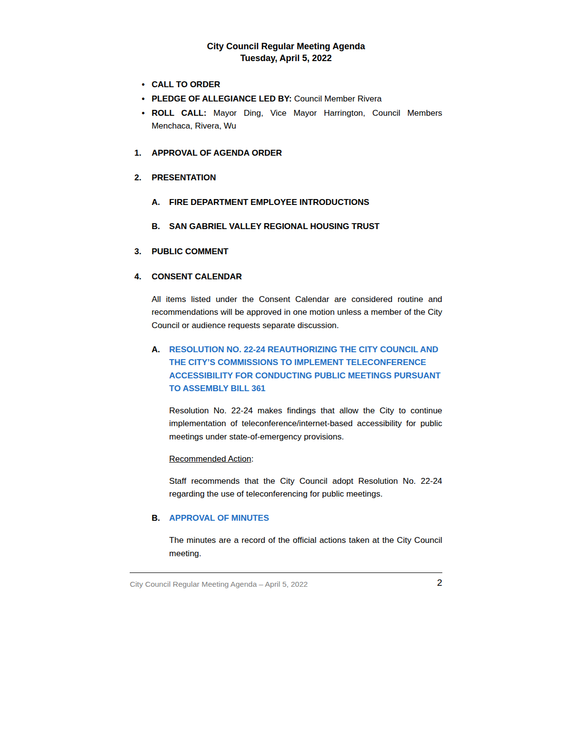City Council Regular Meeting Agenda
Tuesday, April 5, 2022
CALL TO ORDER
PLEDGE OF ALLEGIANCE LED BY: Council Member Rivera
ROLL CALL: Mayor Ding, Vice Mayor Harrington, Council Members Menchaca, Rivera, Wu
Approval of Agenda Order
Presentation
Fire Department Employee Introductions
San Gabriel Valley Regional Housing Trust
Public Comment
Consent Calendar
All items listed under the Consent Calendar are considered routine and recommendations will be approved in one motion unless a member of the City Council or audience requests separate discussion.
Resolution No. 22-24 Reauthorizing the City Council and the City’s Commissions to Implement Teleconference Accessibility for Conducting Public Meetings Pursuant to Assembly Bill 361
Resolution No. 22-24 makes findings that allow the City to continue implementation of teleconference/internet-based accessibility for public meetings under state-of-emergency provisions.
Recommended Action:
Staff recommends that the City Council adopt Resolution No. 22-24 regarding the use of teleconferencing for public meetings.
Approval of Minutes
The minutes are a record of the official actions taken at the City Council meeting.
City Council Regular Meeting Agenda – April 5, 2022 2